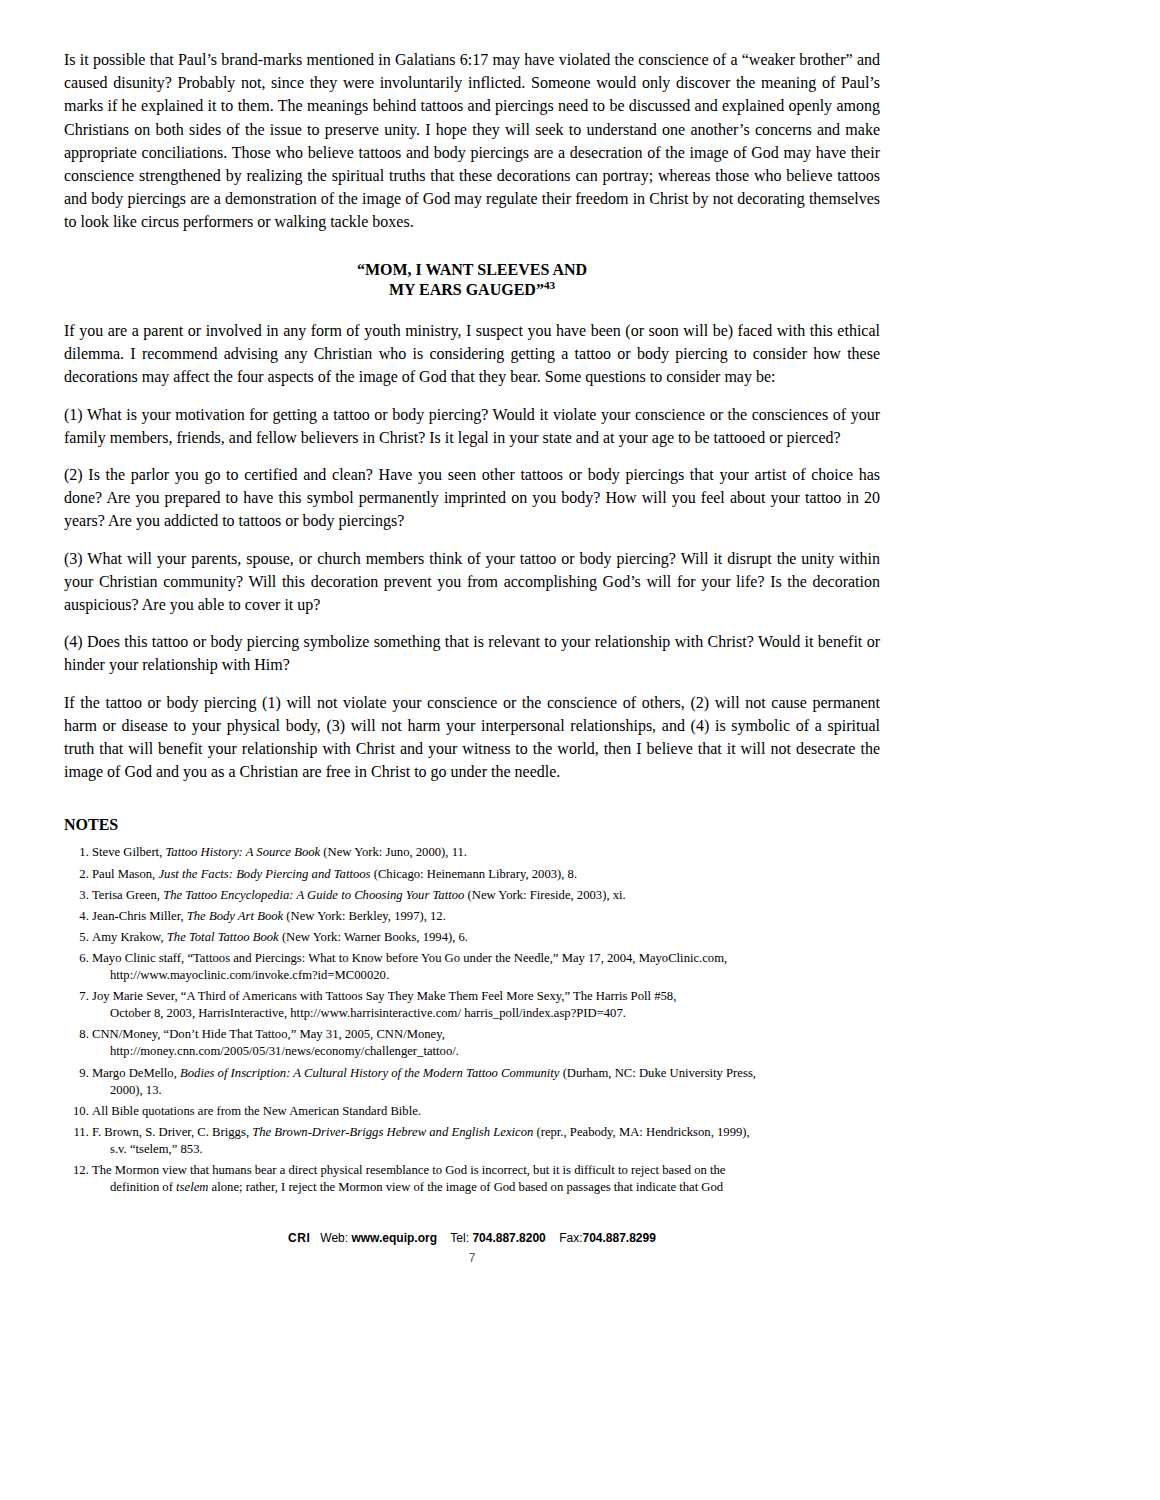Is it possible that Paul’s brand-marks mentioned in Galatians 6:17 may have violated the conscience of a “weaker brother” and caused disunity? Probably not, since they were involuntarily inflicted. Someone would only discover the meaning of Paul’s marks if he explained it to them. The meanings behind tattoos and piercings need to be discussed and explained openly among Christians on both sides of the issue to preserve unity. I hope they will seek to understand one another’s concerns and make appropriate conciliations. Those who believe tattoos and body piercings are a desecration of the image of God may have their conscience strengthened by realizing the spiritual truths that these decorations can portray; whereas those who believe tattoos and body piercings are a demonstration of the image of God may regulate their freedom in Christ by not decorating themselves to look like circus performers or walking tackle boxes.
“MOM, I WANT SLEEVES AND
MY EARS GAUGED”43
If you are a parent or involved in any form of youth ministry, I suspect you have been (or soon will be) faced with this ethical dilemma. I recommend advising any Christian who is considering getting a tattoo or body piercing to consider how these decorations may affect the four aspects of the image of God that they bear. Some questions to consider may be:
(1) What is your motivation for getting a tattoo or body piercing? Would it violate your conscience or the consciences of your family members, friends, and fellow believers in Christ? Is it legal in your state and at your age to be tattooed or pierced?
(2) Is the parlor you go to certified and clean? Have you seen other tattoos or body piercings that your artist of choice has done? Are you prepared to have this symbol permanently imprinted on you body? How will you feel about your tattoo in 20 years? Are you addicted to tattoos or body piercings?
(3) What will your parents, spouse, or church members think of your tattoo or body piercing? Will it disrupt the unity within your Christian community? Will this decoration prevent you from accomplishing God’s will for your life? Is the decoration auspicious? Are you able to cover it up?
(4) Does this tattoo or body piercing symbolize something that is relevant to your relationship with Christ? Would it benefit or hinder your relationship with Him?
If the tattoo or body piercing (1) will not violate your conscience or the conscience of others, (2) will not cause permanent harm or disease to your physical body, (3) will not harm your interpersonal relationships, and (4) is symbolic of a spiritual truth that will benefit your relationship with Christ and your witness to the world, then I believe that it will not desecrate the image of God and you as a Christian are free in Christ to go under the needle.
NOTES
Steve Gilbert, Tattoo History: A Source Book (New York: Juno, 2000), 11.
Paul Mason, Just the Facts: Body Piercing and Tattoos (Chicago: Heinemann Library, 2003), 8.
Terisa Green, The Tattoo Encyclopedia: A Guide to Choosing Your Tattoo (New York: Fireside, 2003), xi.
Jean-Chris Miller, The Body Art Book (New York: Berkley, 1997), 12.
Amy Krakow, The Total Tattoo Book (New York: Warner Books, 1994), 6.
Mayo Clinic staff, “Tattoos and Piercings: What to Know before You Go under the Needle,” May 17, 2004, MayoClinic.com,
http://www.mayoclinic.com/invoke.cfm?id=MC00020.
Joy Marie Sever, “A Third of Americans with Tattoos Say They Make Them Feel More Sexy,” The Harris Poll #58,
October 8, 2003, HarrisInteractive, http://www.harrisinteractive.com/ harris_poll/index.asp?PID=407.
CNN/Money, “Don’t Hide That Tattoo,” May 31, 2005, CNN/Money,
http://money.cnn.com/2005/05/31/news/economy/challenger_tattoo/.
Margo DeMello, Bodies of Inscription: A Cultural History of the Modern Tattoo Community (Durham, NC: Duke University Press,
2000), 13.
All Bible quotations are from the New American Standard Bible.
F. Brown, S. Driver, C. Briggs, The Brown-Driver-Briggs Hebrew and English Lexicon (repr., Peabody, MA: Hendrickson, 1999),
s.v. “tselem,” 853.
The Mormon view that humans bear a direct physical resemblance to God is incorrect, but it is difficult to reject based on the
definition of tselem alone; rather, I reject the Mormon view of the image of God based on passages that indicate that God
CRI Web: www.equip.org Tel: 704.887.8200 Fax: 704.887.8299
7